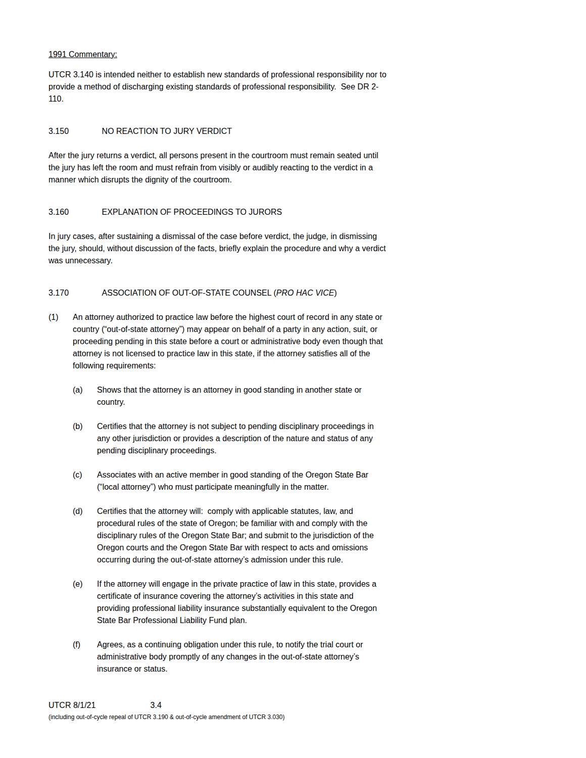1991 Commentary:
UTCR 3.140 is intended neither to establish new standards of professional responsibility nor to provide a method of discharging existing standards of professional responsibility. See DR 2-110.
3.150 NO REACTION TO JURY VERDICT
After the jury returns a verdict, all persons present in the courtroom must remain seated until the jury has left the room and must refrain from visibly or audibly reacting to the verdict in a manner which disrupts the dignity of the courtroom.
3.160 EXPLANATION OF PROCEEDINGS TO JURORS
In jury cases, after sustaining a dismissal of the case before verdict, the judge, in dismissing the jury, should, without discussion of the facts, briefly explain the procedure and why a verdict was unnecessary.
3.170 ASSOCIATION OF OUT-OF-STATE COUNSEL (PRO HAC VICE)
(1) An attorney authorized to practice law before the highest court of record in any state or country (“out-of-state attorney”) may appear on behalf of a party in any action, suit, or proceeding pending in this state before a court or administrative body even though that attorney is not licensed to practice law in this state, if the attorney satisfies all of the following requirements:
(a) Shows that the attorney is an attorney in good standing in another state or country.
(b) Certifies that the attorney is not subject to pending disciplinary proceedings in any other jurisdiction or provides a description of the nature and status of any pending disciplinary proceedings.
(c) Associates with an active member in good standing of the Oregon State Bar (“local attorney”) who must participate meaningfully in the matter.
(d) Certifies that the attorney will: comply with applicable statutes, law, and procedural rules of the state of Oregon; be familiar with and comply with the disciplinary rules of the Oregon State Bar; and submit to the jurisdiction of the Oregon courts and the Oregon State Bar with respect to acts and omissions occurring during the out-of-state attorney’s admission under this rule.
(e) If the attorney will engage in the private practice of law in this state, provides a certificate of insurance covering the attorney’s activities in this state and providing professional liability insurance substantially equivalent to the Oregon State Bar Professional Liability Fund plan.
(f) Agrees, as a continuing obligation under this rule, to notify the trial court or administrative body promptly of any changes in the out-of-state attorney’s insurance or status.
UTCR 8/1/21 3.4
(including out-of-cycle repeal of UTCR 3.190 & out-of-cycle amendment of UTCR 3.030)